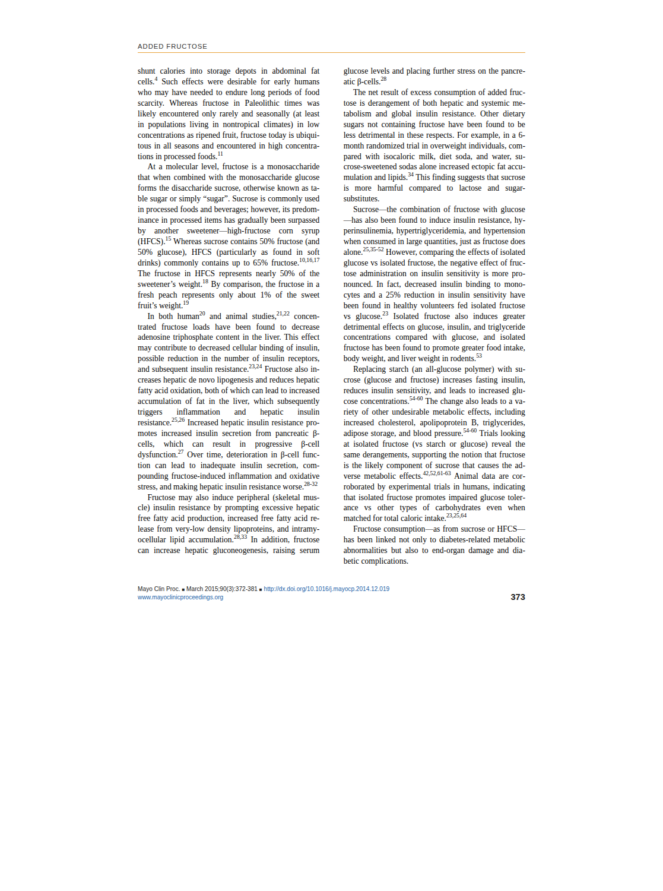ADDED FRUCTOSE
shunt calories into storage depots in abdominal fat cells.4 Such effects were desirable for early humans who may have needed to endure long periods of food scarcity. Whereas fructose in Paleolithic times was likely encountered only rarely and seasonally (at least in populations living in nontropical climates) in low concentrations as ripened fruit, fructose today is ubiquitous in all seasons and encountered in high concentrations in processed foods.11
At a molecular level, fructose is a monosaccharide that when combined with the monosaccharide glucose forms the disaccharide sucrose, otherwise known as table sugar or simply “sugar”. Sucrose is commonly used in processed foods and beverages; however, its predominance in processed items has gradually been surpassed by another sweetener—high-fructose corn syrup (HFCS).15 Whereas sucrose contains 50% fructose (and 50% glucose), HFCS (particularly as found in soft drinks) commonly contains up to 65% fructose.10,16,17 The fructose in HFCS represents nearly 50% of the sweetener’s weight.18 By comparison, the fructose in a fresh peach represents only about 1% of the sweet fruit’s weight.19
In both human20 and animal studies,21,22 concentrated fructose loads have been found to decrease adenosine triphosphate content in the liver. This effect may contribute to decreased cellular binding of insulin, possible reduction in the number of insulin receptors, and subsequent insulin resistance.23,24 Fructose also increases hepatic de novo lipogenesis and reduces hepatic fatty acid oxidation, both of which can lead to increased accumulation of fat in the liver, which subsequently triggers inflammation and hepatic insulin resistance.25,26 Increased hepatic insulin resistance promotes increased insulin secretion from pancreatic β-cells, which can result in progressive β-cell dysfunction.27 Over time, deterioration in β-cell function can lead to inadequate insulin secretion, compounding fructose-induced inflammation and oxidative stress, and making hepatic insulin resistance worse.28-32
Fructose may also induce peripheral (skeletal muscle) insulin resistance by prompting excessive hepatic free fatty acid production, increased free fatty acid release from very-low density lipoproteins, and intramyocellular lipid accumulation.28,33 In addition, fructose can increase hepatic gluconeogenesis, raising serum glucose levels and placing further stress on the pancreatic β-cells.28
The net result of excess consumption of added fructose is derangement of both hepatic and systemic metabolism and global insulin resistance. Other dietary sugars not containing fructose have been found to be less detrimental in these respects. For example, in a 6-month randomized trial in overweight individuals, compared with isocaloric milk, diet soda, and water, sucrose-sweetened sodas alone increased ectopic fat accumulation and lipids.34 This finding suggests that sucrose is more harmful compared to lactose and sugar-substitutes.
Sucrose—the combination of fructose with glucose—has also been found to induce insulin resistance, hyperinsulinemia, hypertriglyceridemia, and hypertension when consumed in large quantities, just as fructose does alone.25,35-52 However, comparing the effects of isolated glucose vs isolated fructose, the negative effect of fructose administration on insulin sensitivity is more pronounced. In fact, decreased insulin binding to monocytes and a 25% reduction in insulin sensitivity have been found in healthy volunteers fed isolated fructose vs glucose.23 Isolated fructose also induces greater detrimental effects on glucose, insulin, and triglyceride concentrations compared with glucose, and isolated fructose has been found to promote greater food intake, body weight, and liver weight in rodents.53
Replacing starch (an all-glucose polymer) with sucrose (glucose and fructose) increases fasting insulin, reduces insulin sensitivity, and leads to increased glucose concentrations.54-60 The change also leads to a variety of other undesirable metabolic effects, including increased cholesterol, apolipoprotein B, triglycerides, adipose storage, and blood pressure.54-60 Trials looking at isolated fructose (vs starch or glucose) reveal the same derangements, supporting the notion that fructose is the likely component of sucrose that causes the adverse metabolic effects.42,52,61-63 Animal data are corroborated by experimental trials in humans, indicating that isolated fructose promotes impaired glucose tolerance vs other types of carbohydrates even when matched for total caloric intake.23,25,64
Fructose consumption—as from sucrose or HFCS—has been linked not only to diabetes-related metabolic abnormalities but also to end-organ damage and diabetic complications.
Mayo Clin Proc. ■ March 2015;90(3):372-381 ■ http://dx.doi.org/10.1016/j.mayocp.2014.12.019
www.mayoclinicproceedings.org
373